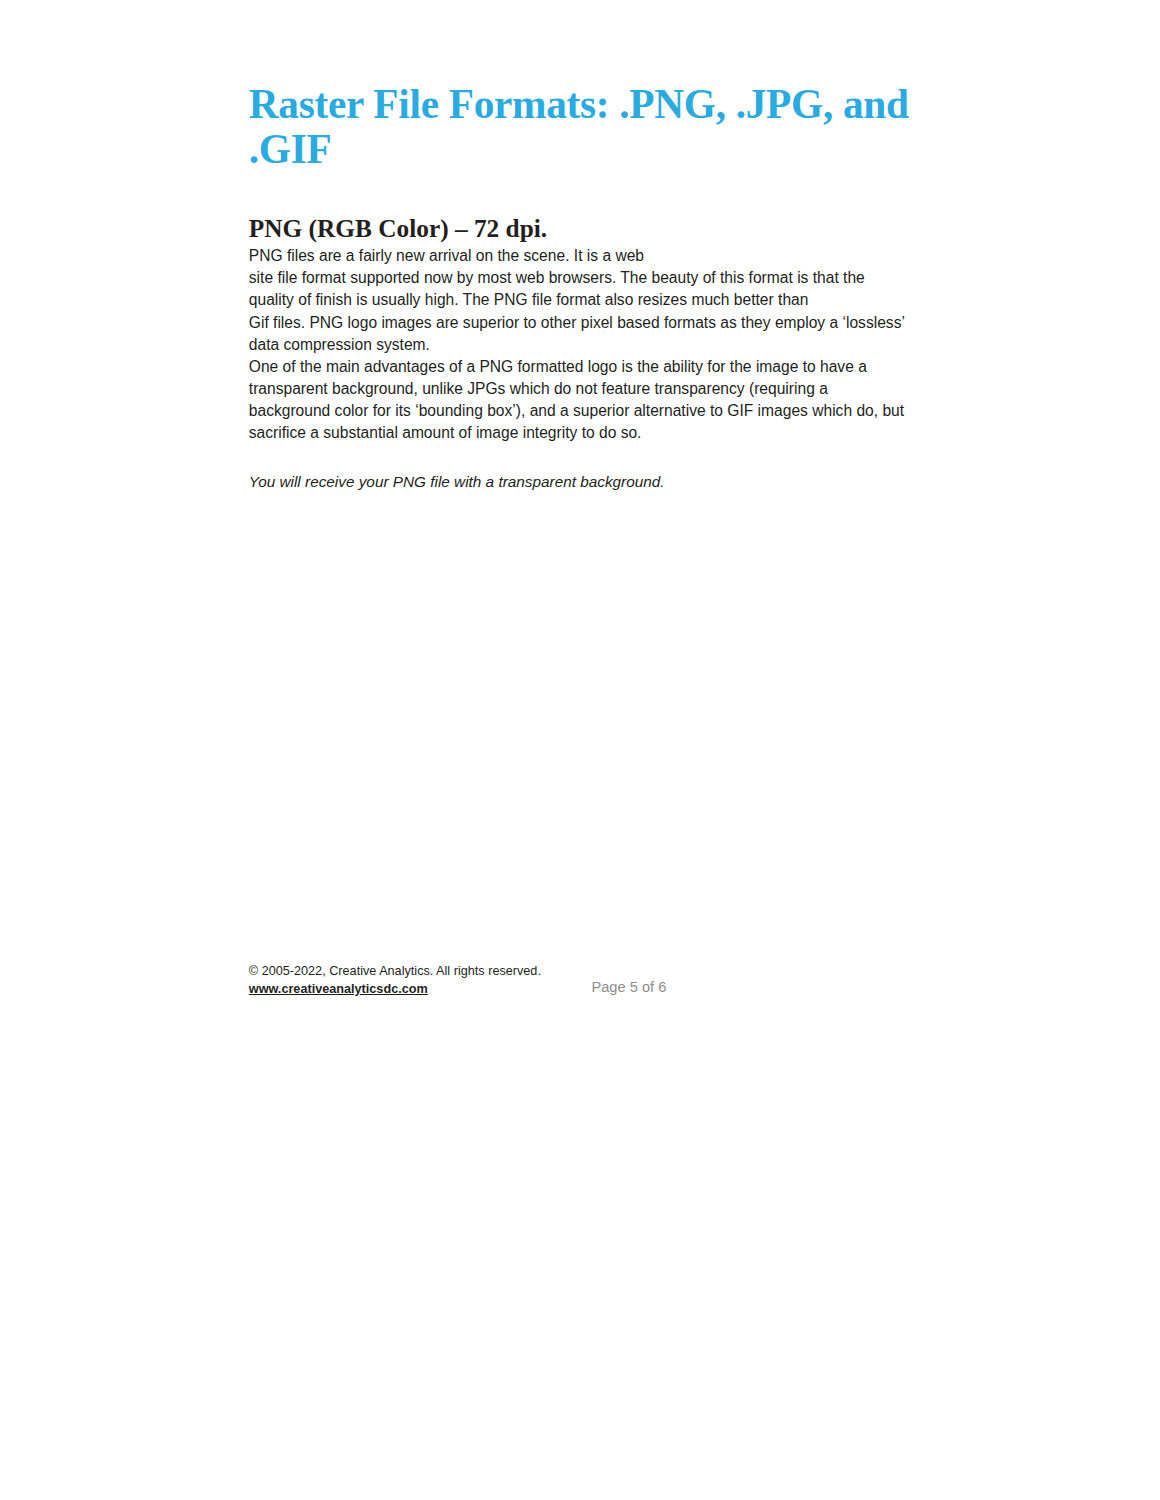Raster File Formats: .PNG, .JPG, and .GIF
PNG (RGB Color) – 72 dpi.
PNG files are a fairly new arrival on the scene. It is a web
site file format supported now by most web browsers. The beauty of this format is that the quality of finish is usually high. The PNG file format also resizes much better than
Gif files. PNG logo images are superior to other pixel based formats as they employ a ‘lossless’ data compression system.
One of the main advantages of a PNG formatted logo is the ability for the image to have a transparent background, unlike JPGs which do not feature transparency (requiring a background color for its ‘bounding box’), and a superior alternative to GIF images which do, but sacrifice a substantial amount of image integrity to do so.
You will receive your PNG file with a transparent background.
© 2005-2022, Creative Analytics. All rights reserved.
www.creativeanalyticsdc.com
Page 5 of 6